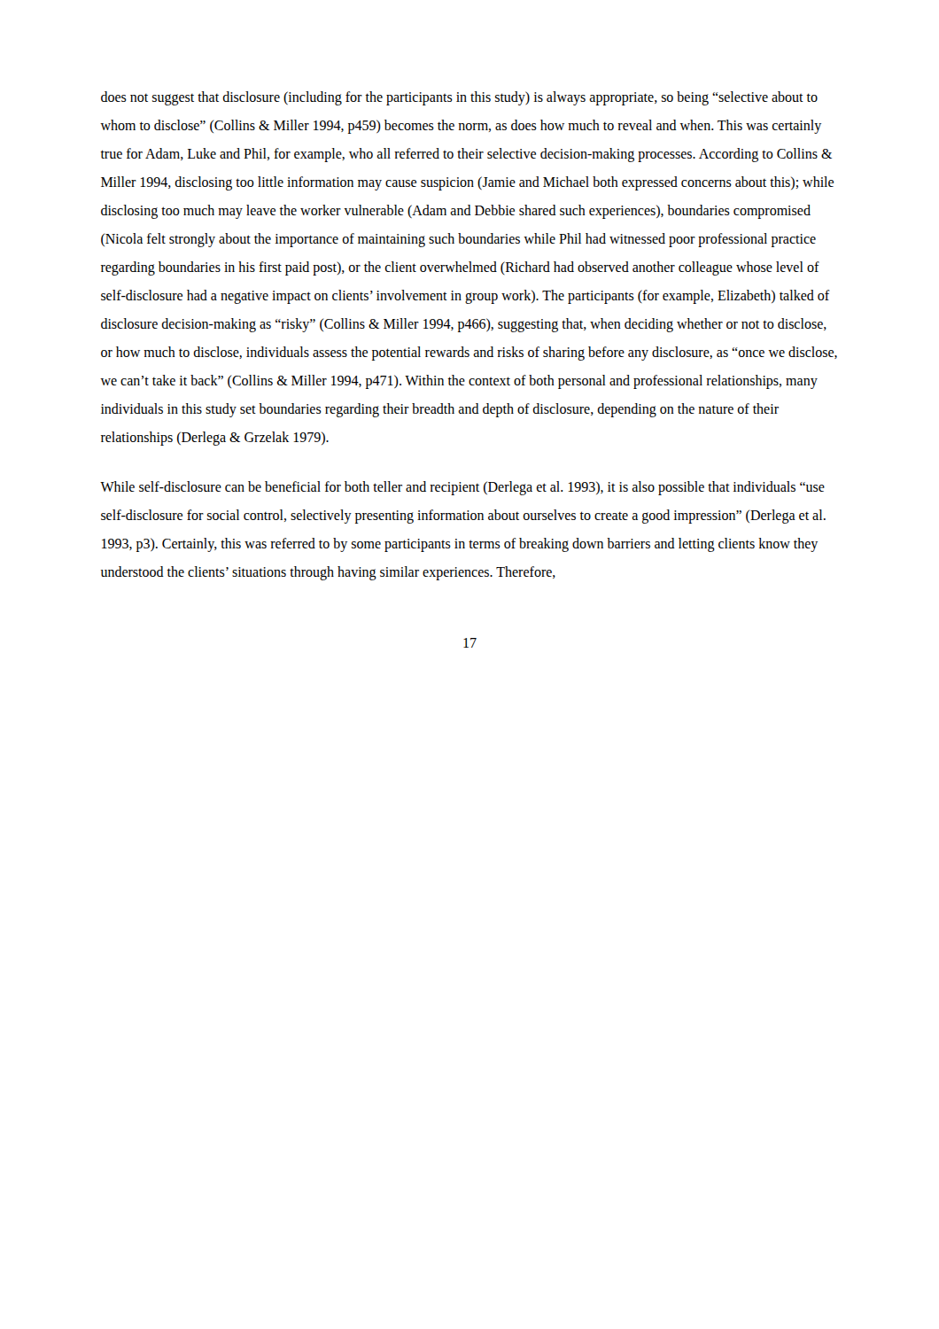does not suggest that disclosure (including for the participants in this study) is always appropriate, so being “selective about to whom to disclose” (Collins & Miller 1994, p459) becomes the norm, as does how much to reveal and when. This was certainly true for Adam, Luke and Phil, for example, who all referred to their selective decision-making processes. According to Collins & Miller 1994, disclosing too little information may cause suspicion (Jamie and Michael both expressed concerns about this); while disclosing too much may leave the worker vulnerable (Adam and Debbie shared such experiences), boundaries compromised (Nicola felt strongly about the importance of maintaining such boundaries while Phil had witnessed poor professional practice regarding boundaries in his first paid post), or the client overwhelmed (Richard had observed another colleague whose level of self-disclosure had a negative impact on clients’ involvement in group work). The participants (for example, Elizabeth) talked of disclosure decision-making as “risky” (Collins & Miller 1994, p466), suggesting that, when deciding whether or not to disclose, or how much to disclose, individuals assess the potential rewards and risks of sharing before any disclosure, as “once we disclose, we can’t take it back” (Collins & Miller 1994, p471). Within the context of both personal and professional relationships, many individuals in this study set boundaries regarding their breadth and depth of disclosure, depending on the nature of their relationships (Derlega & Grzelak 1979).
While self-disclosure can be beneficial for both teller and recipient (Derlega et al. 1993), it is also possible that individuals “use self-disclosure for social control, selectively presenting information about ourselves to create a good impression” (Derlega et al. 1993, p3). Certainly, this was referred to by some participants in terms of breaking down barriers and letting clients know they understood the clients’ situations through having similar experiences. Therefore,
17